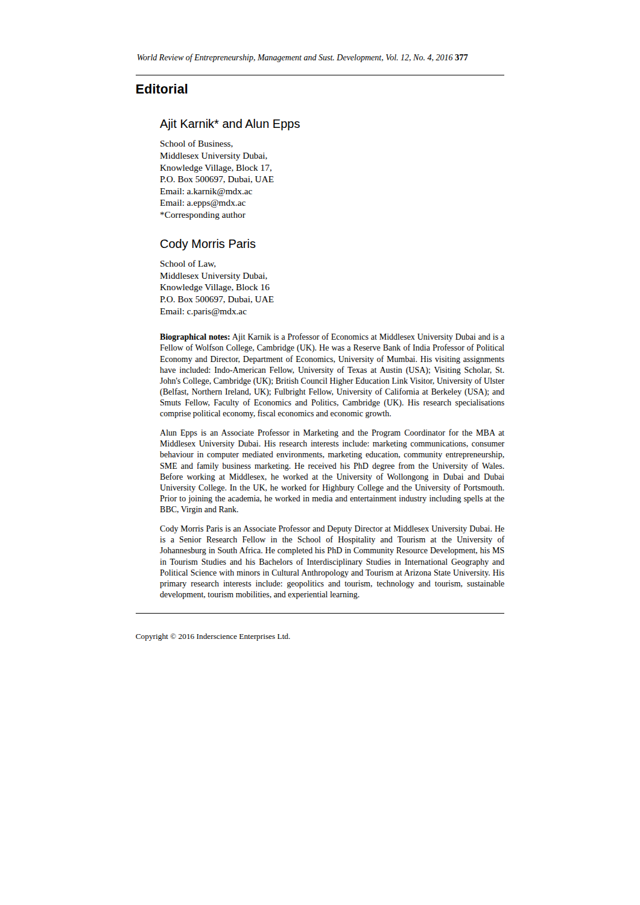World Review of Entrepreneurship, Management and Sust. Development, Vol. 12, No. 4, 2016 377
Editorial
Ajit Karnik* and Alun Epps
School of Business,
Middlesex University Dubai,
Knowledge Village, Block 17,
P.O. Box 500697, Dubai, UAE
Email: a.karnik@mdx.ac
Email: a.epps@mdx.ac
*Corresponding author
Cody Morris Paris
School of Law,
Middlesex University Dubai,
Knowledge Village, Block 16
P.O. Box 500697, Dubai, UAE
Email: c.paris@mdx.ac
Biographical notes: Ajit Karnik is a Professor of Economics at Middlesex University Dubai and is a Fellow of Wolfson College, Cambridge (UK). He was a Reserve Bank of India Professor of Political Economy and Director, Department of Economics, University of Mumbai. His visiting assignments have included: Indo-American Fellow, University of Texas at Austin (USA); Visiting Scholar, St. John's College, Cambridge (UK); British Council Higher Education Link Visitor, University of Ulster (Belfast, Northern Ireland, UK); Fulbright Fellow, University of California at Berkeley (USA); and Smuts Fellow, Faculty of Economics and Politics, Cambridge (UK). His research specialisations comprise political economy, fiscal economics and economic growth.
Alun Epps is an Associate Professor in Marketing and the Program Coordinator for the MBA at Middlesex University Dubai. His research interests include: marketing communications, consumer behaviour in computer mediated environments, marketing education, community entrepreneurship, SME and family business marketing. He received his PhD degree from the University of Wales. Before working at Middlesex, he worked at the University of Wollongong in Dubai and Dubai University College. In the UK, he worked for Highbury College and the University of Portsmouth. Prior to joining the academia, he worked in media and entertainment industry including spells at the BBC, Virgin and Rank.
Cody Morris Paris is an Associate Professor and Deputy Director at Middlesex University Dubai. He is a Senior Research Fellow in the School of Hospitality and Tourism at the University of Johannesburg in South Africa. He completed his PhD in Community Resource Development, his MS in Tourism Studies and his Bachelors of Interdisciplinary Studies in International Geography and Political Science with minors in Cultural Anthropology and Tourism at Arizona State University. His primary research interests include: geopolitics and tourism, technology and tourism, sustainable development, tourism mobilities, and experiential learning.
Copyright © 2016 Inderscience Enterprises Ltd.